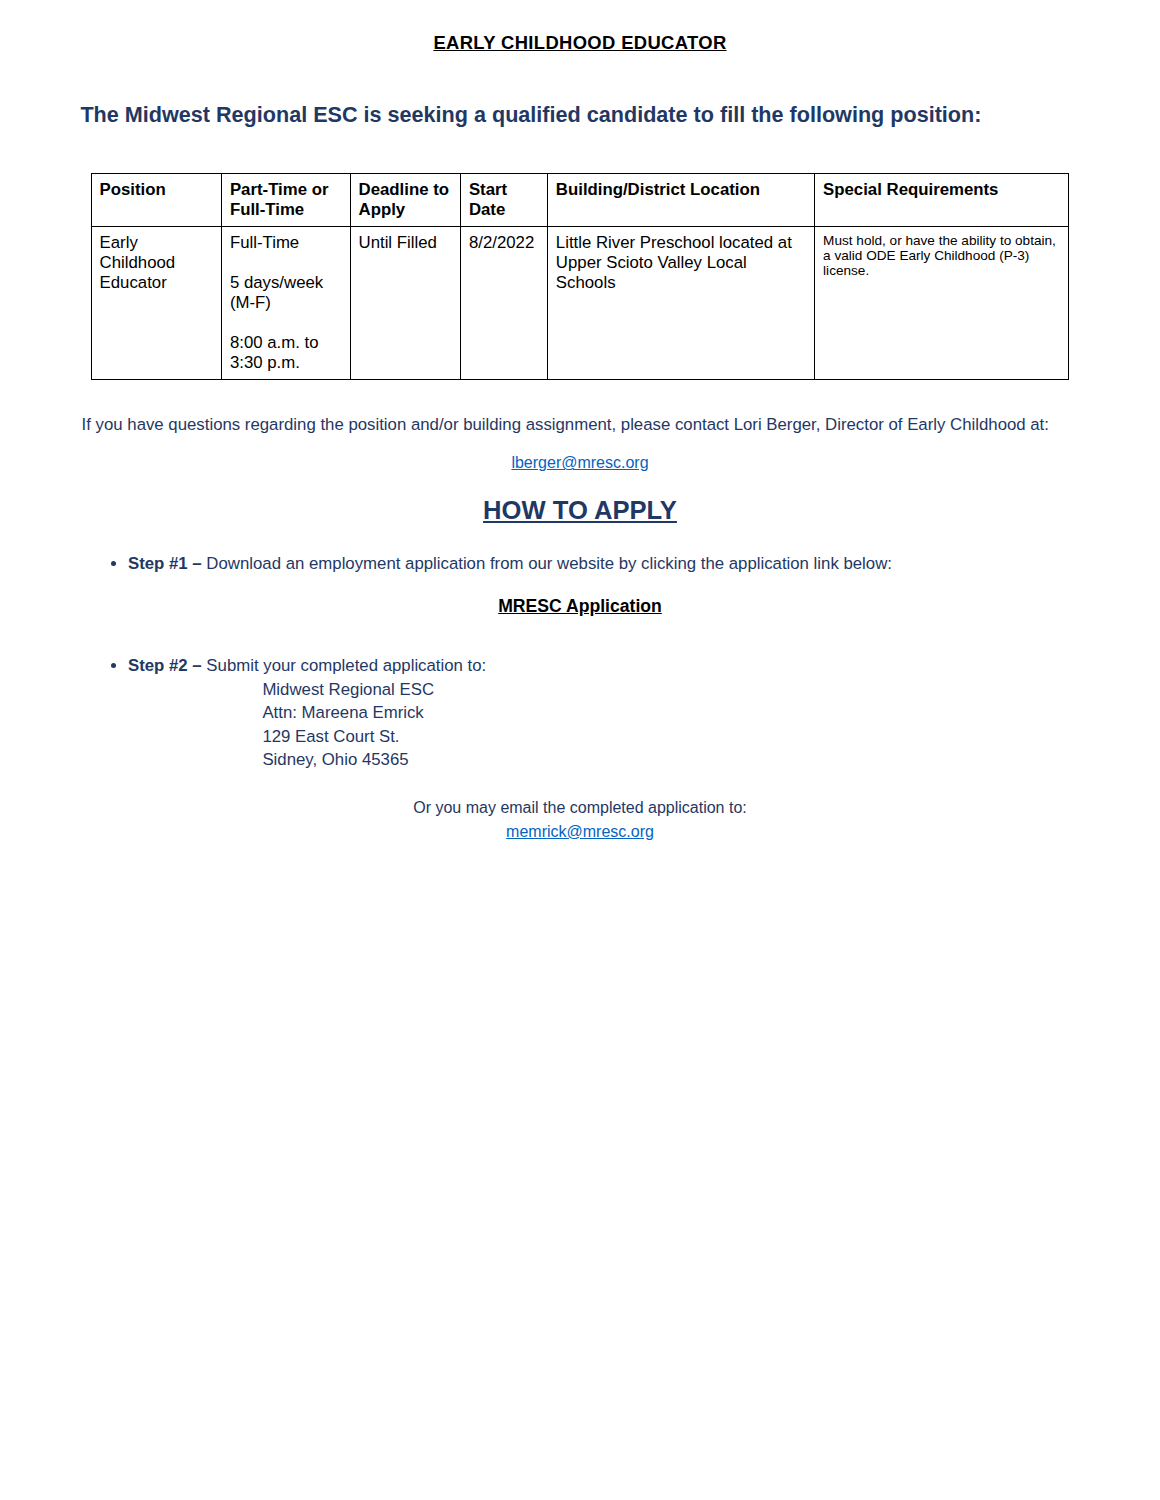EARLY CHILDHOOD EDUCATOR
The Midwest Regional ESC is seeking a qualified candidate to fill the following position:
| Position | Part-Time or Full-Time | Deadline to Apply | Start Date | Building/District Location | Special Requirements |
| --- | --- | --- | --- | --- | --- |
| Early Childhood Educator | Full-Time 5 days/week (M-F) 8:00 a.m. to 3:30 p.m. | Until Filled | 8/2/2022 | Little River Preschool located at Upper Scioto Valley Local Schools | Must hold, or have the ability to obtain, a valid ODE Early Childhood (P-3) license. |
If you have questions regarding the position and/or building assignment, please contact Lori Berger, Director of Early Childhood at:
lberger@mresc.org
HOW TO APPLY
Step #1 – Download an employment application from our website by clicking the application link below:
MRESC Application
Step #2 – Submit your completed application to:
Midwest Regional ESC
Attn: Mareena Emrick
129 East Court St.
Sidney, Ohio 45365
Or you may email the completed application to:
memrick@mresc.org